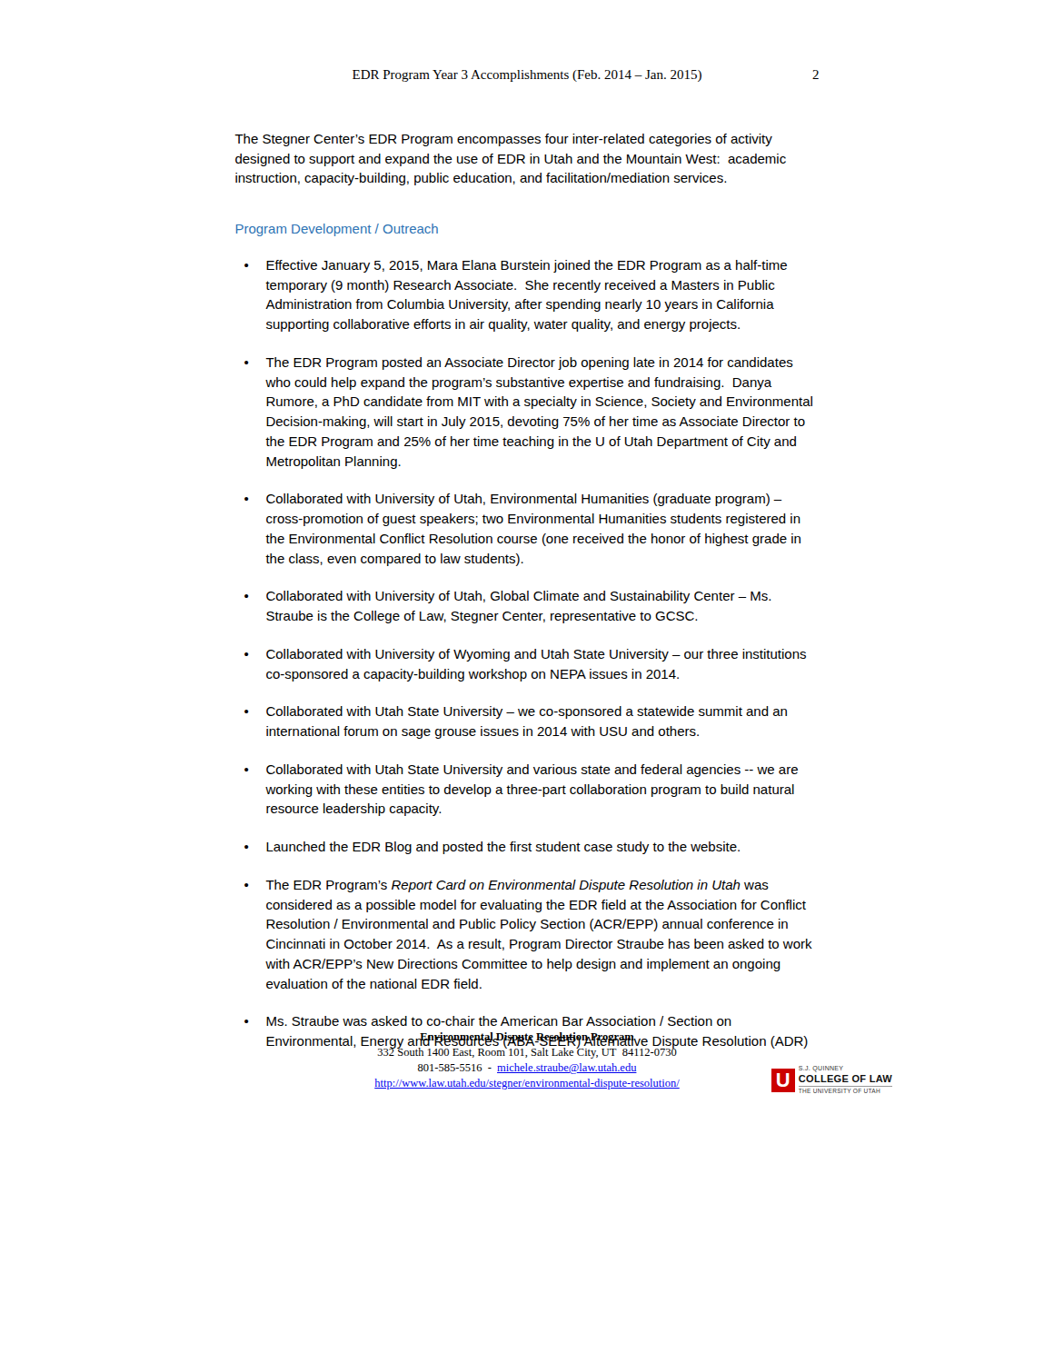EDR Program Year 3 Accomplishments (Feb. 2014 – Jan. 2015)
2
The Stegner Center’s EDR Program encompasses four inter-related categories of activity designed to support and expand the use of EDR in Utah and the Mountain West: academic instruction, capacity-building, public education, and facilitation/mediation services.
Program Development / Outreach
Effective January 5, 2015, Mara Elana Burstein joined the EDR Program as a half-time temporary (9 month) Research Associate. She recently received a Masters in Public Administration from Columbia University, after spending nearly 10 years in California supporting collaborative efforts in air quality, water quality, and energy projects.
The EDR Program posted an Associate Director job opening late in 2014 for candidates who could help expand the program’s substantive expertise and fundraising. Danya Rumore, a PhD candidate from MIT with a specialty in Science, Society and Environmental Decision-making, will start in July 2015, devoting 75% of her time as Associate Director to the EDR Program and 25% of her time teaching in the U of Utah Department of City and Metropolitan Planning.
Collaborated with University of Utah, Environmental Humanities (graduate program) – cross-promotion of guest speakers; two Environmental Humanities students registered in the Environmental Conflict Resolution course (one received the honor of highest grade in the class, even compared to law students).
Collaborated with University of Utah, Global Climate and Sustainability Center – Ms. Straube is the College of Law, Stegner Center, representative to GCSC.
Collaborated with University of Wyoming and Utah State University – our three institutions co-sponsored a capacity-building workshop on NEPA issues in 2014.
Collaborated with Utah State University – we co-sponsored a statewide summit and an international forum on sage grouse issues in 2014 with USU and others.
Collaborated with Utah State University and various state and federal agencies -- we are working with these entities to develop a three-part collaboration program to build natural resource leadership capacity.
Launched the EDR Blog and posted the first student case study to the website.
The EDR Program’s Report Card on Environmental Dispute Resolution in Utah was considered as a possible model for evaluating the EDR field at the Association for Conflict Resolution / Environmental and Public Policy Section (ACR/EPP) annual conference in Cincinnati in October 2014. As a result, Program Director Straube has been asked to work with ACR/EPP’s New Directions Committee to help design and implement an ongoing evaluation of the national EDR field.
Ms. Straube was asked to co-chair the American Bar Association / Section on Environmental, Energy and Resources (ABA-SEER) Alternative Dispute Resolution (ADR)
Environmental Dispute Resolution Program
332 South 1400 East, Room 101, Salt Lake City, UT 84112-0730
801-585-5516 - michele.straube@law.utah.edu
http://www.law.utah.edu/stegner/environmental-dispute-resolution/
U S.J. QUINNEY
COLLEGE OF LAW
THE UNIVERSITY OF UTAH